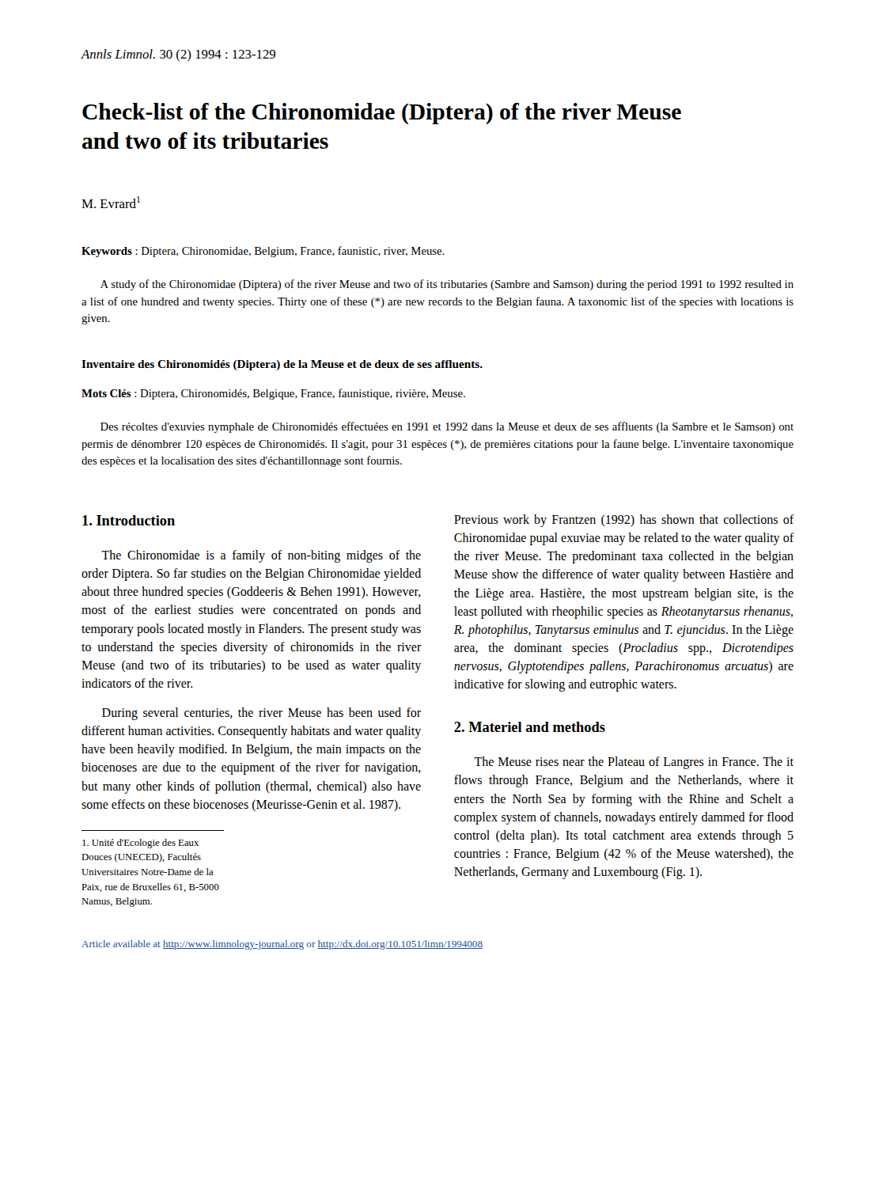Annls Limnol. 30 (2) 1994 : 123-129
Check-list of the Chironomidae (Diptera) of the river Meuse
and two of its tributaries
M. Evrard1
Keywords : Diptera, Chironomidae, Belgium, France, faunistic, river, Meuse.
A study of the Chironomidae (Diptera) of the river Meuse and two of its tributaries (Sambre and Samson) during the period 1991 to 1992 resulted in a list of one hundred and twenty species. Thirty one of these (*) are new records to the Belgian fauna. A taxonomic list of the species with locations is given.
Inventaire des Chironomidés (Diptera) de la Meuse et de deux de ses affluents.
Mots Clés : Diptera, Chironomidés, Belgique, France, faunistique, rivière, Meuse.
Des récoltes d'exuvies nymphale de Chironomidés effectuées en 1991 et 1992 dans la Meuse et deux de ses affluents (la Sambre et le Samson) ont permis de dénombrer 120 espèces de Chironomidés. Il s'agit, pour 31 espèces (*), de premières citations pour la faune belge. L'inventaire taxonomique des espèces et la localisation des sites d'échantillonnage sont fournis.
1. Introduction
The Chironomidae is a family of non-biting midges of the order Diptera. So far studies on the Belgian Chironomidae yielded about three hundred species (Goddeeris & Behen 1991). However, most of the earliest studies were concentrated on ponds and temporary pools located mostly in Flanders. The present study was to understand the species diversity of chironomids in the river Meuse (and two of its tributaries) to be used as water quality indicators of the river.
During several centuries, the river Meuse has been used for different human activities. Consequently habitats and water quality have been heavily modified. In Belgium, the main impacts on the biocenoses are due to the equipment of the river for navigation, but many other kinds of pollution (thermal, chemical) also have some effects on these biocenoses (Meurisse-Genin et al. 1987).
1. Unité d'Ecologie des Eaux Douces (UNECED), Facultés Universitaires Notre-Dame de la Paix, rue de Bruxelles 61, B-5000 Namus, Belgium.
Previous work by Frantzen (1992) has shown that collections of Chironomidae pupal exuviae may be related to the water quality of the river Meuse. The predominant taxa collected in the belgian Meuse show the difference of water quality between Hastière and the Liège area. Hastière, the most upstream belgian site, is the least polluted with rheophilic species as Rheotanytarsus rhenanus, R. photophilus, Tanytarsus eminulus and T. ejuncidus. In the Liège area, the dominant species (Procladius spp., Dicrotendipes nervosus, Glyptotendipes pallens, Parachironomus arcuatus) are indicative for slowing and eutrophic waters.
2. Materiel and methods
The Meuse rises near the Plateau of Langres in France. The it flows through France, Belgium and the Netherlands, where it enters the North Sea by forming with the Rhine and Schelt a complex system of channels, nowadays entirely dammed for flood control (delta plan). Its total catchment area extends through 5 countries : France, Belgium (42 % of the Meuse watershed), the Netherlands, Germany and Luxembourg (Fig. 1).
Article available at http://www.limnology-journal.org or http://dx.doi.org/10.1051/limn/1994008